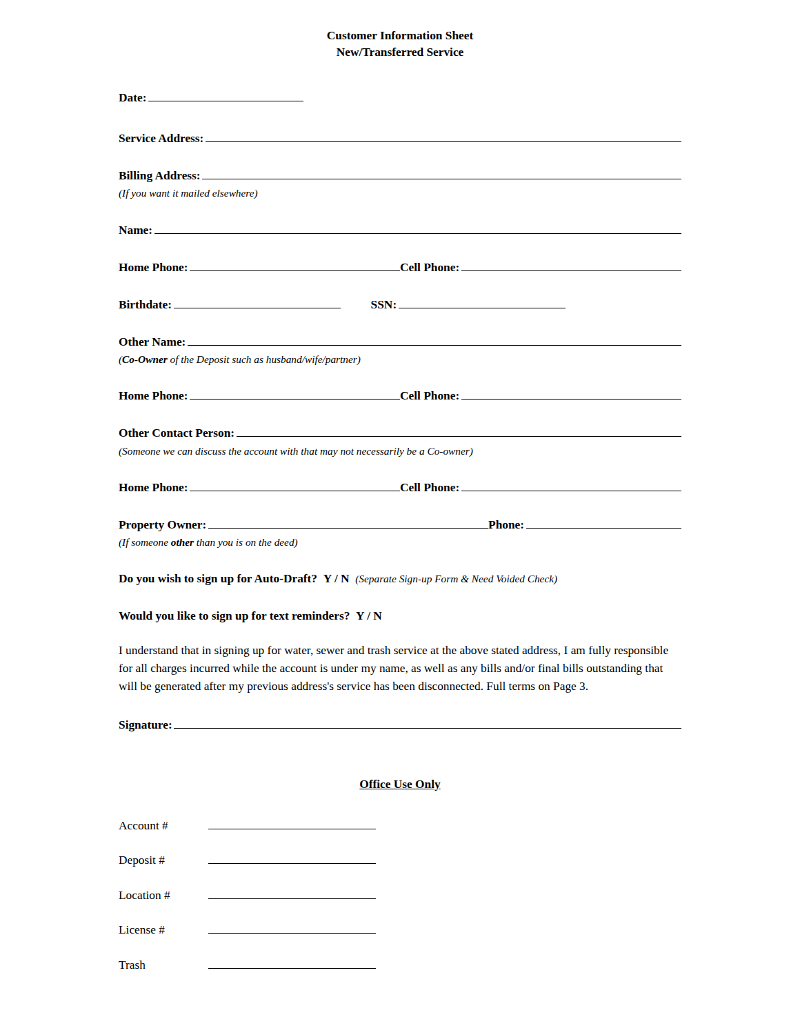Customer Information Sheet
New/Transferred Service
Date:
Service Address:
Billing Address:
(If you want it mailed elsewhere)
Name:
Home Phone:
Cell Phone:
Birthdate: SSN:
Other Name:
(Co-Owner of the Deposit such as husband/wife/partner)
Home Phone:
Cell Phone:
Other Contact Person:
(Someone we can discuss the account with that may not necessarily be a Co-owner)
Home Phone:
Cell Phone:
Property Owner: Phone:
(If someone other than you is on the deed)
Do you wish to sign up for Auto-Draft? Y / N (Separate Sign-up Form & Need Voided Check)
Would you like to sign up for text reminders? Y / N
I understand that in signing up for water, sewer and trash service at the above stated address, I am fully responsible for all charges incurred while the account is under my name, as well as any bills and/or final bills outstanding that will be generated after my previous address's service has been disconnected. Full terms on Page 3.
Signature:
Office Use Only
Account #
Deposit #
Location #
License #
Trash